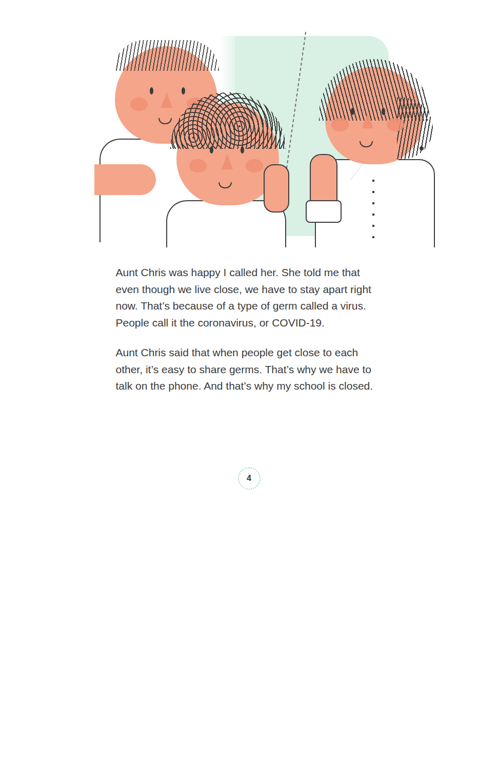Aunt Chris was happy I called her. She told me that even though we live close, we have to stay apart right now. That’s because of a type of germ called a virus. People call it the coronavirus, or COVID-19.
Aunt Chris said that when people get close to each other, it’s easy to share germs. That’s why we have to talk on the phone. And that’s why my school is closed.
4